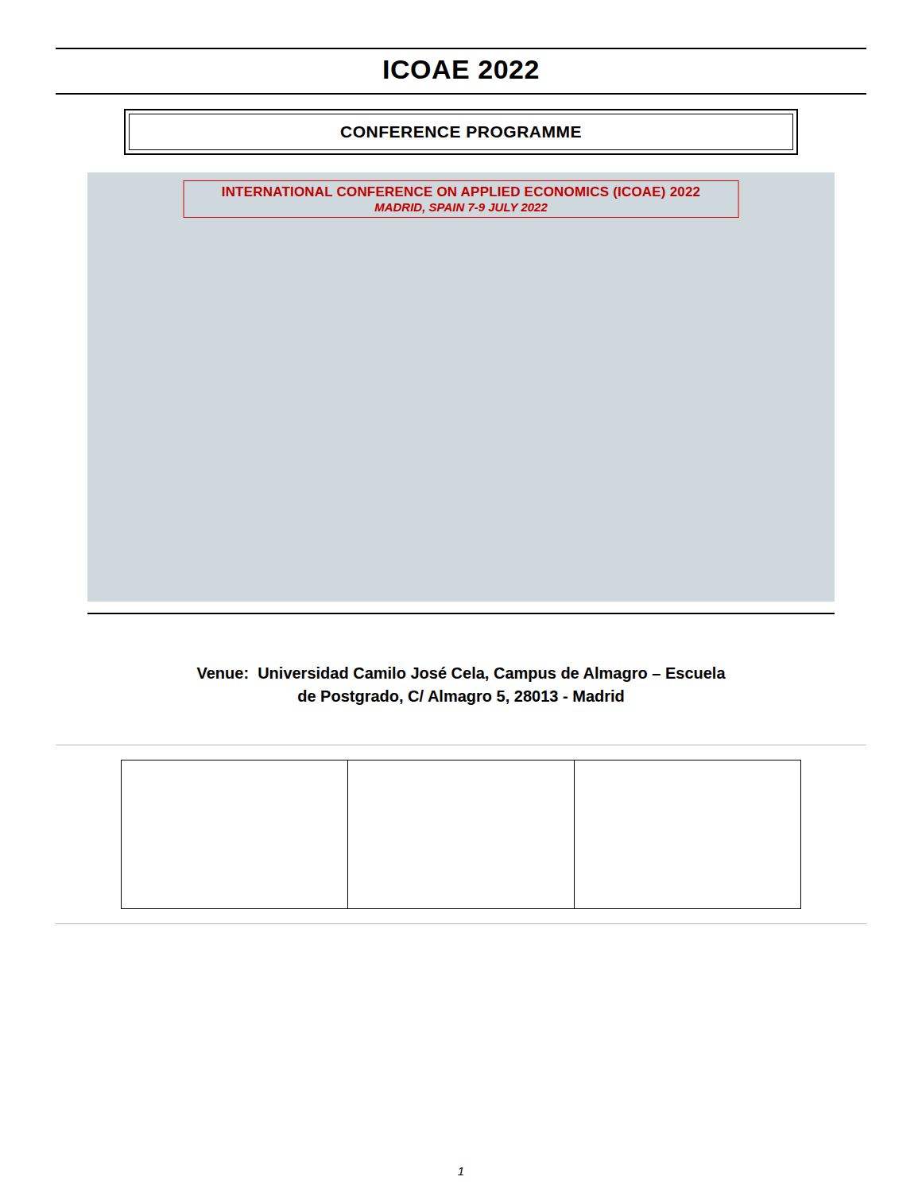ICOAE 2022
CONFERENCE PROGRAMME
INTERNATIONAL CONFERENCE ON APPLIED ECONOMICS (ICOAE) 2022
MADRID, SPAIN 7-9 JULY 2022
Venue: Universidad Camilo José Cela, Campus de Almagro – Escuela
de Postgrado, C/ Almagro 5, 28013 - Madrid
1